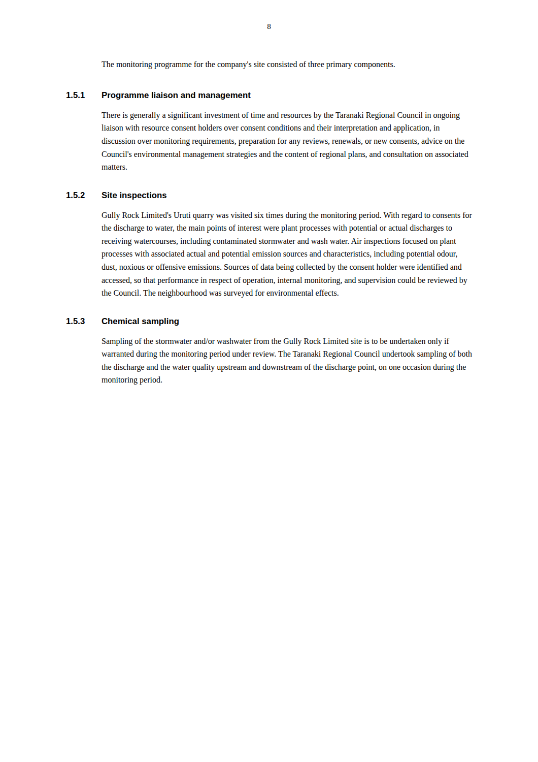8
The monitoring programme for the company's site consisted of three primary components.
1.5.1 Programme liaison and management
There is generally a significant investment of time and resources by the Taranaki Regional Council in ongoing liaison with resource consent holders over consent conditions and their interpretation and application, in discussion over monitoring requirements, preparation for any reviews, renewals, or new consents, advice on the Council's environmental management strategies and the content of regional plans, and consultation on associated matters.
1.5.2 Site inspections
Gully Rock Limited's Uruti quarry was visited six times during the monitoring period. With regard to consents for the discharge to water, the main points of interest were plant processes with potential or actual discharges to receiving watercourses, including contaminated stormwater and wash water. Air inspections focused on plant processes with associated actual and potential emission sources and characteristics, including potential odour, dust, noxious or offensive emissions. Sources of data being collected by the consent holder were identified and accessed, so that performance in respect of operation, internal monitoring, and supervision could be reviewed by the Council. The neighbourhood was surveyed for environmental effects.
1.5.3 Chemical sampling
Sampling of the stormwater and/or washwater from the Gully Rock Limited site is to be undertaken only if warranted during the monitoring period under review. The Taranaki Regional Council undertook sampling of both the discharge and the water quality upstream and downstream of the discharge point, on one occasion during the monitoring period.